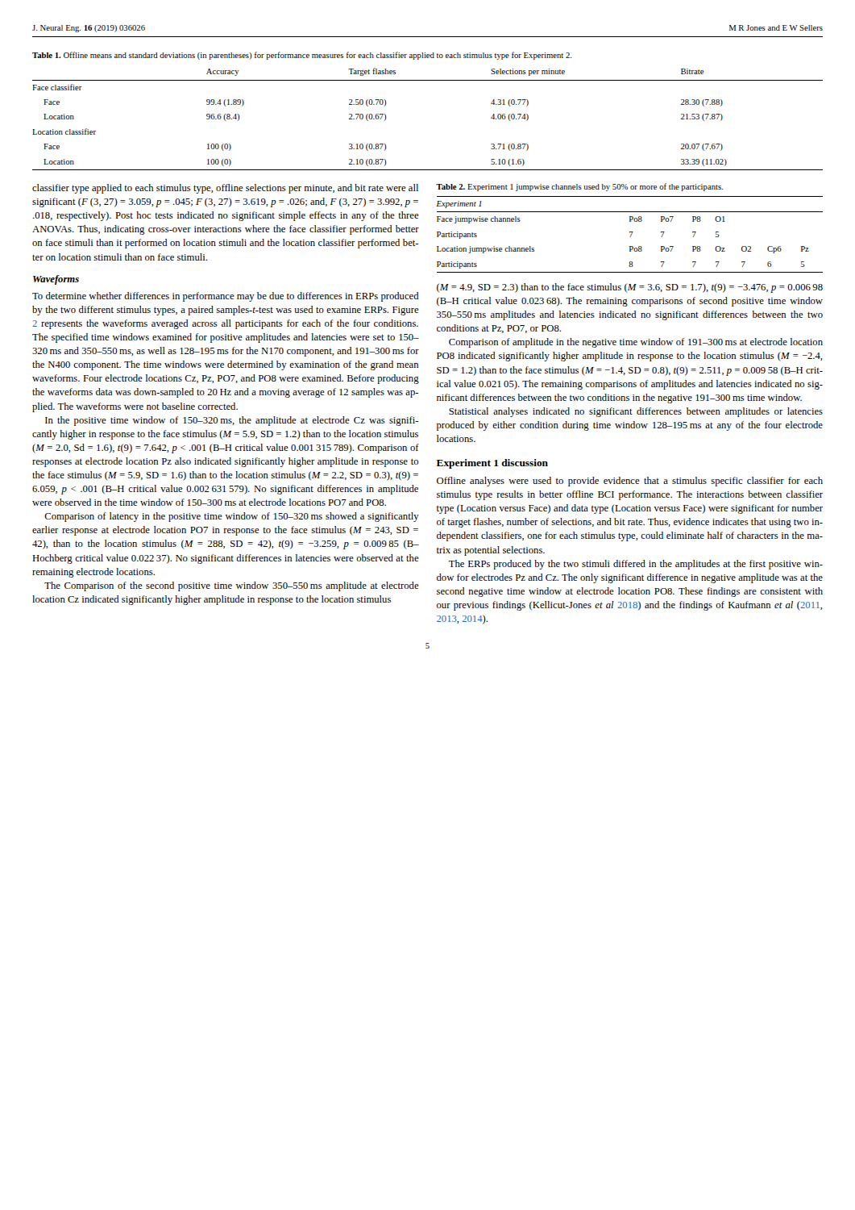J. Neural Eng. 16 (2019) 036026 M R Jones and E W Sellers
Table 1. Offline means and standard deviations (in parentheses) for performance measures for each classifier applied to each stimulus type for Experiment 2.
| | Accuracy | Target flashes | Selections per minute | Bitrate |
| --- | --- | --- | --- | --- |
| Face classifier | | | | |
| Face | 99.4 (1.89) | 2.50 (0.70) | 4.31 (0.77) | 28.30 (7.88) |
| Location | 96.6 (8.4) | 2.70 (0.67) | 4.06 (0.74) | 21.53 (7.87) |
| Location classifier | | | | |
| Face | 100 (0) | 3.10 (0.87) | 3.71 (0.87) | 20.07 (7.67) |
| Location | 100 (0) | 2.10 (0.87) | 5.10 (1.6) | 33.39 (11.02) |
classifier type applied to each stimulus type, offline selections per minute, and bit rate were all significant (F (3, 27) = 3.059, p = .045; F (3, 27) = 3.619, p = .026; and, F (3, 27) = 3.992, p = .018, respectively). Post hoc tests indicated no significant simple effects in any of the three ANOVAs. Thus, indicating cross-over interactions where the face classifier performed better on face stimuli than it performed on location stimuli and the location classifier performed better on location stimuli than on face stimuli.
Waveforms
To determine whether differences in performance may be due to differences in ERPs produced by the two different stimulus types, a paired samples-t-test was used to examine ERPs. Figure 2 represents the waveforms averaged across all participants for each of the four conditions. The specified time windows examined for positive amplitudes and latencies were set to 150–320 ms and 350–550 ms, as well as 128–195 ms for the N170 component, and 191–300 ms for the N400 component. The time windows were determined by examination of the grand mean waveforms. Four electrode locations Cz, Pz, PO7, and PO8 were examined. Before producing the waveforms data was down-sampled to 20 Hz and a moving average of 12 samples was applied. The waveforms were not baseline corrected.
In the positive time window of 150–320 ms, the amplitude at electrode Cz was significantly higher in response to the face stimulus (M = 5.9, SD = 1.2) than to the location stimulus (M = 2.0, Sd = 1.6), t(9) = 7.642, p < .001 (B–H critical value 0.001 315 789). Comparison of responses at electrode location Pz also indicated significantly higher amplitude in response to the face stimulus (M = 5.9, SD = 1.6) than to the location stimulus (M = 2.2, SD = 0.3), t(9) = 6.059, p < .001 (B–H critical value 0.002 631 579). No significant differences in amplitude were observed in the time window of 150–300 ms at electrode locations PO7 and PO8.
Comparison of latency in the positive time window of 150–320 ms showed a significantly earlier response at electrode location PO7 in response to the face stimulus (M = 243, SD = 42), than to the location stimulus (M = 288, SD = 42), t(9) = −3.259, p = 0.009 85 (B–Hochberg critical value 0.022 37). No significant differences in latencies were observed at the remaining electrode locations.
The Comparison of the second positive time window 350–550 ms amplitude at electrode location Cz indicated significantly higher amplitude in response to the location stimulus
Table 2. Experiment 1 jumpwise channels used by 50% or more of the participants.
| Experiment 1 |
| Face jumpwise channels | Po8 | Po7 | P8 | O1 | | | |
| Participants | 7 | 7 | 7 | 5 | | | |
| Location jumpwise channels | Po8 | Po7 | P8 | Oz | O2 | Cp6 | Pz |
| Participants | 8 | 7 | 7 | 7 | 7 | 6 | 5 |
(M = 4.9, SD = 2.3) than to the face stimulus (M = 3.6, SD = 1.7), t(9) = −3.476, p = 0.006 98 (B–H critical value 0.023 68). The remaining comparisons of second positive time window 350–550 ms amplitudes and latencies indicated no significant differences between the two conditions at Pz, PO7, or PO8.
Comparison of amplitude in the negative time window of 191–300 ms at electrode location PO8 indicated significantly higher amplitude in response to the location stimulus (M = −2.4, SD = 1.2) than to the face stimulus (M = −1.4, SD = 0.8), t(9) = 2.511, p = 0.009 58 (B–H critical value 0.021 05). The remaining comparisons of amplitudes and latencies indicated no significant differences between the two conditions in the negative 191–300 ms time window.
Statistical analyses indicated no significant differences between amplitudes or latencies produced by either condition during time window 128–195 ms at any of the four electrode locations.
Experiment 1 discussion
Offline analyses were used to provide evidence that a stimulus specific classifier for each stimulus type results in better offline BCI performance. The interactions between classifier type (Location versus Face) and data type (Location versus Face) were significant for number of target flashes, number of selections, and bit rate. Thus, evidence indicates that using two independent classifiers, one for each stimulus type, could eliminate half of characters in the matrix as potential selections.
The ERPs produced by the two stimuli differed in the amplitudes at the first positive window for electrodes Pz and Cz. The only significant difference in negative amplitude was at the second negative time window at electrode location PO8. These findings are consistent with our previous findings (Kellicut-Jones et al 2018) and the findings of Kaufmann et al (2011, 2013, 2014).
5